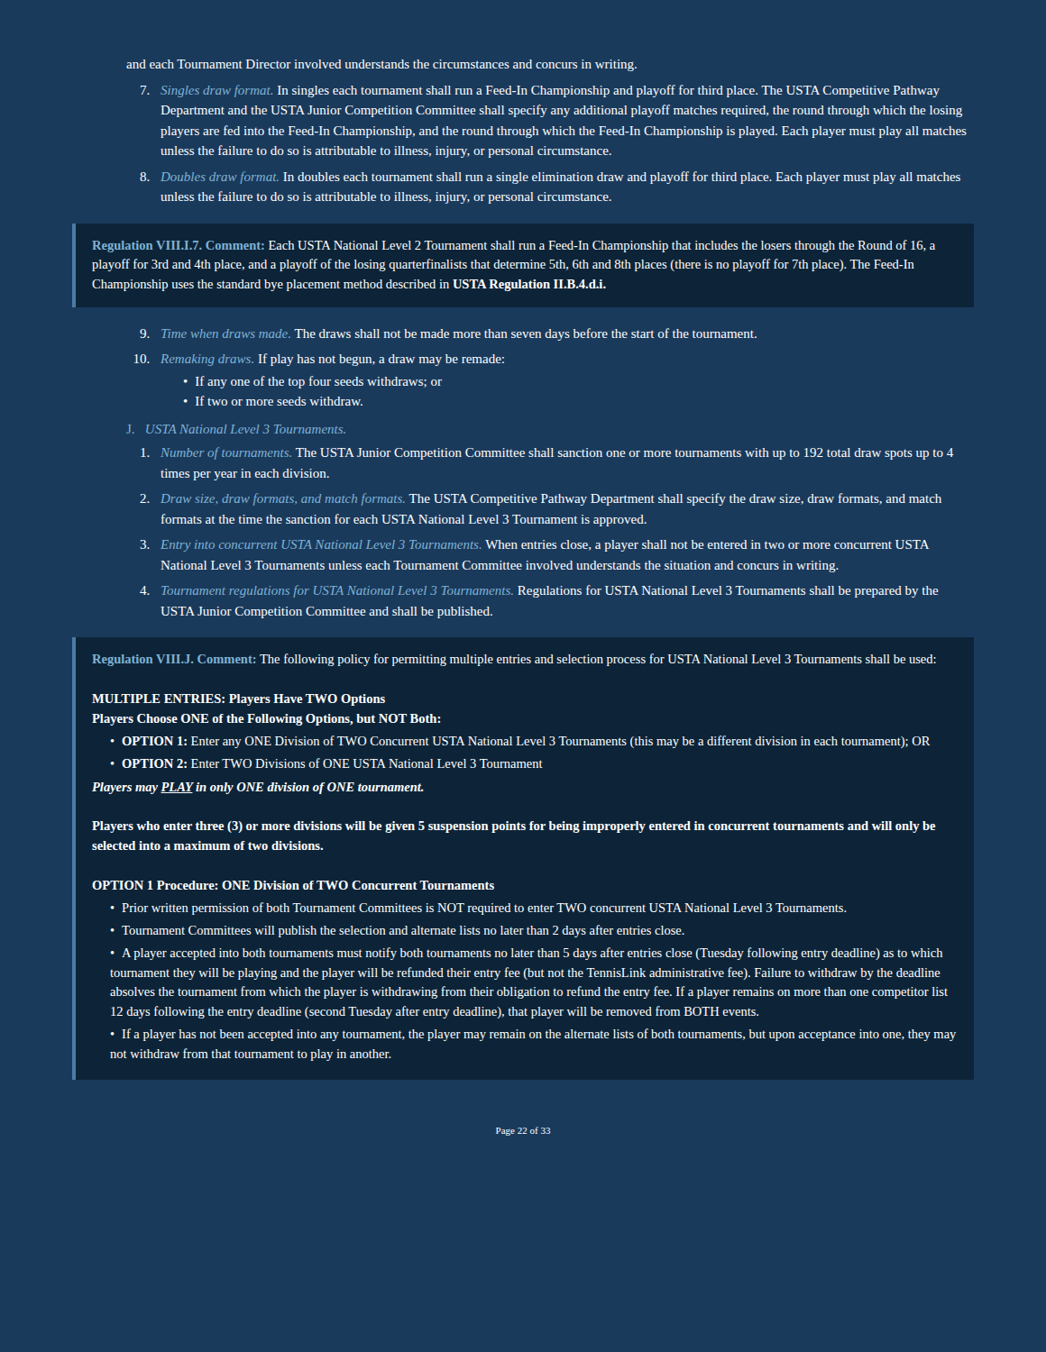and each Tournament Director involved understands the circumstances and concurs in writing.
Singles draw format. In singles each tournament shall run a Feed-In Championship and playoff for third place. The USTA Competitive Pathway Department and the USTA Junior Competition Committee shall specify any additional playoff matches required, the round through which the losing players are fed into the Feed-In Championship, and the round through which the Feed-In Championship is played. Each player must play all matches unless the failure to do so is attributable to illness, injury, or personal circumstance.
Doubles draw format. In doubles each tournament shall run a single elimination draw and playoff for third place. Each player must play all matches unless the failure to do so is attributable to illness, injury, or personal circumstance.
Regulation VIII.I.7. Comment: Each USTA National Level 2 Tournament shall run a Feed-In Championship that includes the losers through the Round of 16, a playoff for 3rd and 4th place, and a playoff of the losing quarterfinalists that determine 5th, 6th and 8th places (there is no playoff for 7th place). The Feed-In Championship uses the standard bye placement method described in USTA Regulation II.B.4.d.i.
Time when draws made. The draws shall not be made more than seven days before the start of the tournament.
Remaking draws. If play has not begun, a draw may be remade:
If any one of the top four seeds withdraws; or
If two or more seeds withdraw.
J. USTA National Level 3 Tournaments.
Number of tournaments. The USTA Junior Competition Committee shall sanction one or more tournaments with up to 192 total draw spots up to 4 times per year in each division.
Draw size, draw formats, and match formats. The USTA Competitive Pathway Department shall specify the draw size, draw formats, and match formats at the time the sanction for each USTA National Level 3 Tournament is approved.
Entry into concurrent USTA National Level 3 Tournaments. When entries close, a player shall not be entered in two or more concurrent USTA National Level 3 Tournaments unless each Tournament Committee involved understands the situation and concurs in writing.
Tournament regulations for USTA National Level 3 Tournaments. Regulations for USTA National Level 3 Tournaments shall be prepared by the USTA Junior Competition Committee and shall be published.
Regulation VIII.J. Comment: The following policy for permitting multiple entries and selection process for USTA National Level 3 Tournaments shall be used:
MULTIPLE ENTRIES: Players Have TWO Options
Players Choose ONE of the Following Options, but NOT Both:
OPTION 1: Enter any ONE Division of TWO Concurrent USTA National Level 3 Tournaments (this may be a different division in each tournament); OR
OPTION 2: Enter TWO Divisions of ONE USTA National Level 3 Tournament
Players may PLAY in only ONE division of ONE tournament.
Players who enter three (3) or more divisions will be given 5 suspension points for being improperly entered in concurrent tournaments and will only be selected into a maximum of two divisions.
OPTION 1 Procedure: ONE Division of TWO Concurrent Tournaments
Prior written permission of both Tournament Committees is NOT required to enter TWO concurrent USTA National Level 3 Tournaments.
Tournament Committees will publish the selection and alternate lists no later than 2 days after entries close.
A player accepted into both tournaments must notify both tournaments no later than 5 days after entries close (Tuesday following entry deadline) as to which tournament they will be playing and the player will be refunded their entry fee (but not the TennisLink administrative fee). Failure to withdraw by the deadline absolves the tournament from which the player is withdrawing from their obligation to refund the entry fee. If a player remains on more than one competitor list 12 days following the entry deadline (second Tuesday after entry deadline), that player will be removed from BOTH events.
If a player has not been accepted into any tournament, the player may remain on the alternate lists of both tournaments, but upon acceptance into one, they may not withdraw from that tournament to play in another.
Page 22 of 33